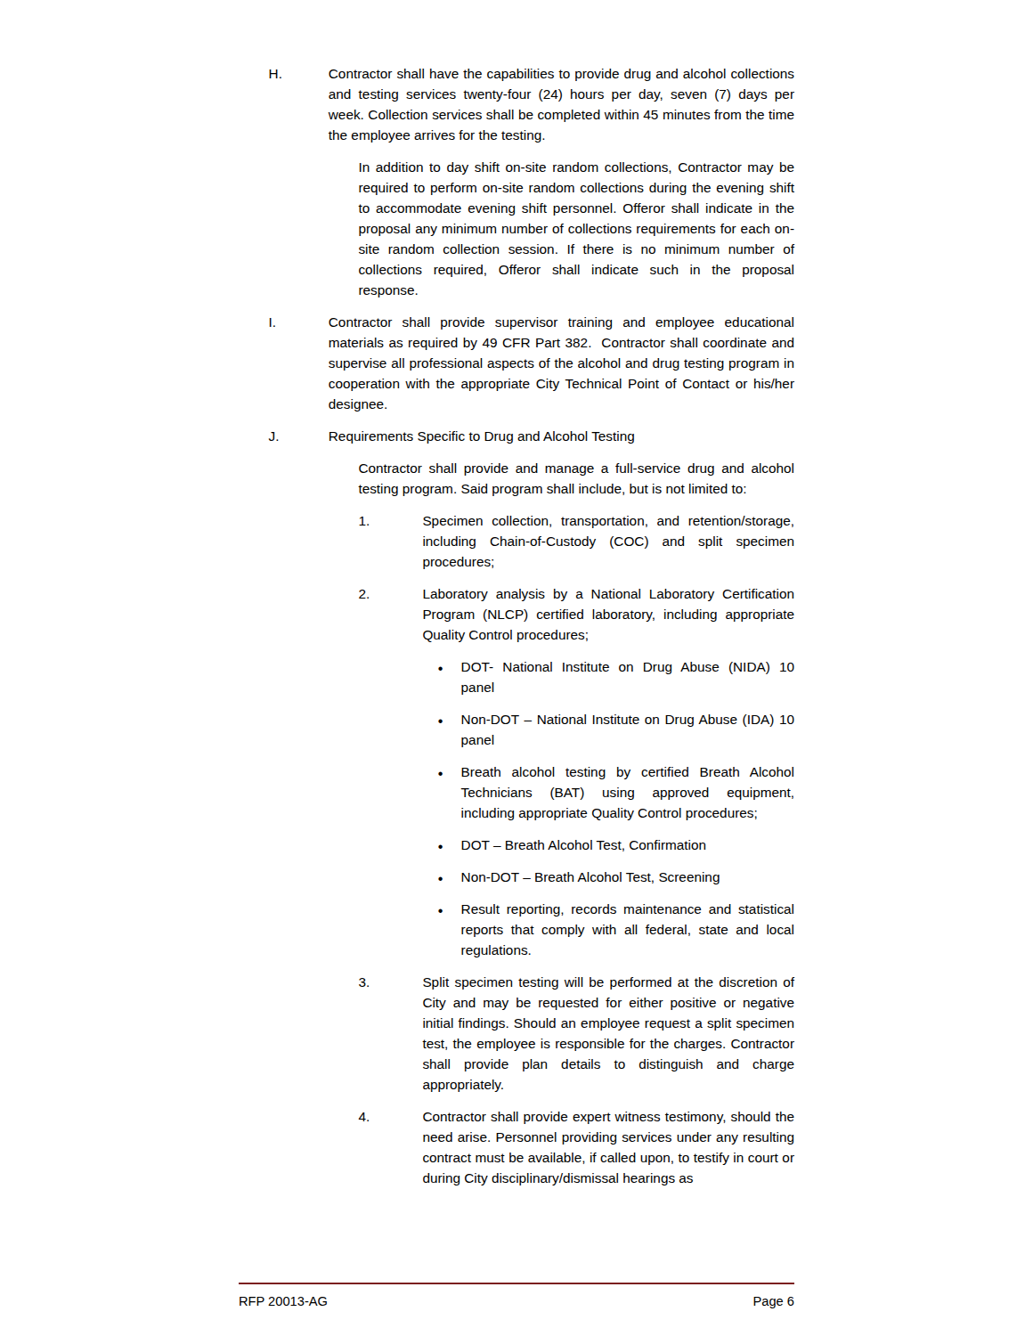H.
Contractor shall have the capabilities to provide drug and alcohol collections and testing services twenty-four (24) hours per day, seven (7) days per week. Collection services shall be completed within 45 minutes from the time the employee arrives for the testing.
In addition to day shift on-site random collections, Contractor may be required to perform on-site random collections during the evening shift to accommodate evening shift personnel. Offeror shall indicate in the proposal any minimum number of collections requirements for each on-site random collection session. If there is no minimum number of collections required, Offeror shall indicate such in the proposal response.
I.
Contractor shall provide supervisor training and employee educational materials as required by 49 CFR Part 382. Contractor shall coordinate and supervise all professional aspects of the alcohol and drug testing program in cooperation with the appropriate City Technical Point of Contact or his/her designee.
J.
Requirements Specific to Drug and Alcohol Testing
Contractor shall provide and manage a full-service drug and alcohol testing program. Said program shall include, but is not limited to:
1.
Specimen collection, transportation, and retention/storage, including Chain-of-Custody (COC) and split specimen procedures;
2.
Laboratory analysis by a National Laboratory Certification Program (NLCP) certified laboratory, including appropriate Quality Control procedures;
DOT- National Institute on Drug Abuse (NIDA) 10 panel
Non-DOT – National Institute on Drug Abuse (IDA) 10 panel
Breath alcohol testing by certified Breath Alcohol Technicians (BAT) using approved equipment, including appropriate Quality Control procedures;
DOT – Breath Alcohol Test, Confirmation
Non-DOT – Breath Alcohol Test, Screening
Result reporting, records maintenance and statistical reports that comply with all federal, state and local regulations.
3.
Split specimen testing will be performed at the discretion of City and may be requested for either positive or negative initial findings. Should an employee request a split specimen test, the employee is responsible for the charges. Contractor shall provide plan details to distinguish and charge appropriately.
4.
Contractor shall provide expert witness testimony, should the need arise. Personnel providing services under any resulting contract must be available, if called upon, to testify in court or during City disciplinary/dismissal hearings as
RFP 20013-AG Page 6